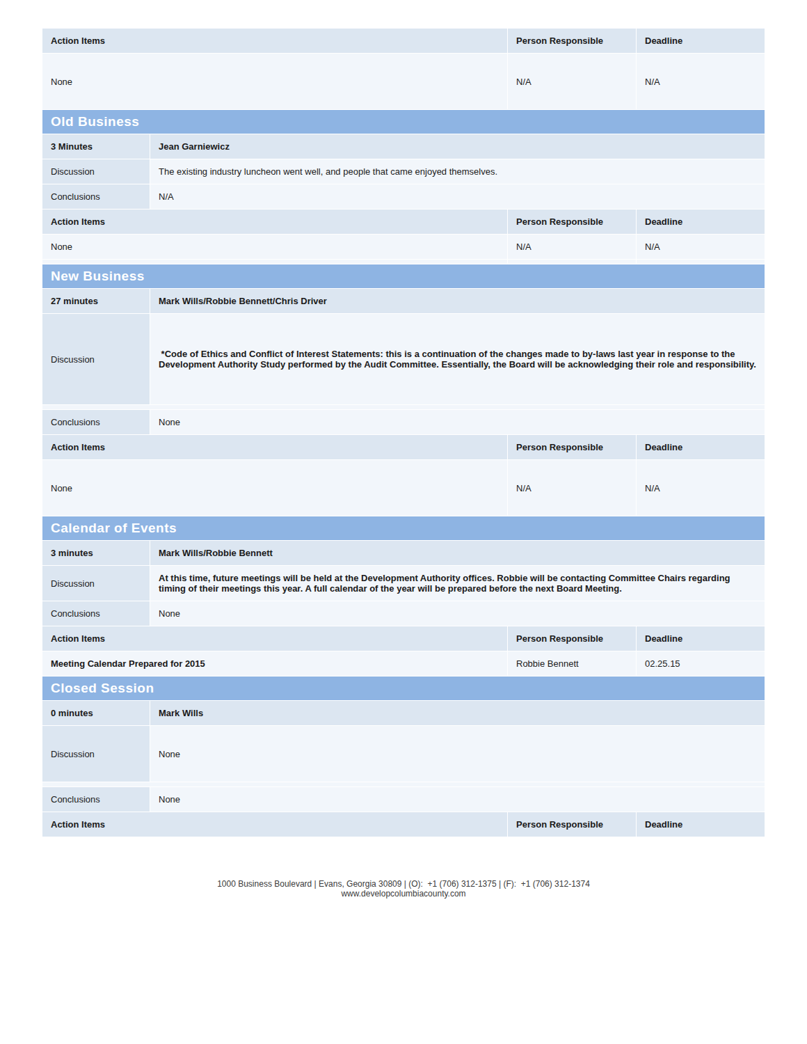| Action Items | Person Responsible | Deadline |
| None | N/A | N/A |
| Old Business |
| 3 Minutes | Jean Garniewicz |
| Discussion | The existing industry luncheon went well, and people that came enjoyed themselves. |
| Conclusions | N/A |
| Action Items | Person Responsible | Deadline |
| None | N/A | N/A |
| New Business |
| 27 minutes | Mark Wills/Robbie Bennett/Chris Driver |
| Discussion | *Code of Ethics and Conflict of Interest Statements: this is a continuation of the changes made to by-laws last year in response to the Development Authority Study performed by the Audit Committee. Essentially, the Board will be acknowledging their role and responsibility. |
| Conclusions | None |
| Action Items | Person Responsible | Deadline |
| None | N/A | N/A |
| Calendar of Events |
| 3 minutes | Mark Wills/Robbie Bennett |
| Discussion | At this time, future meetings will be held at the Development Authority offices. Robbie will be contacting Committee Chairs regarding timing of their meetings this year. A full calendar of the year will be prepared before the next Board Meeting. |
| Conclusions | None |
| Action Items | Person Responsible | Deadline |
| Meeting Calendar Prepared for 2015 | Robbie Bennett | 02.25.15 |
| Closed Session |
| 0 minutes | Mark Wills |
| Discussion | None |
| Conclusions | None |
| Action Items | Person Responsible | Deadline |
1000 Business Boulevard | Evans, Georgia 30809 | (O): +1 (706) 312-1375 | (F): +1 (706) 312-1374
www.developcolumbiacounty.com